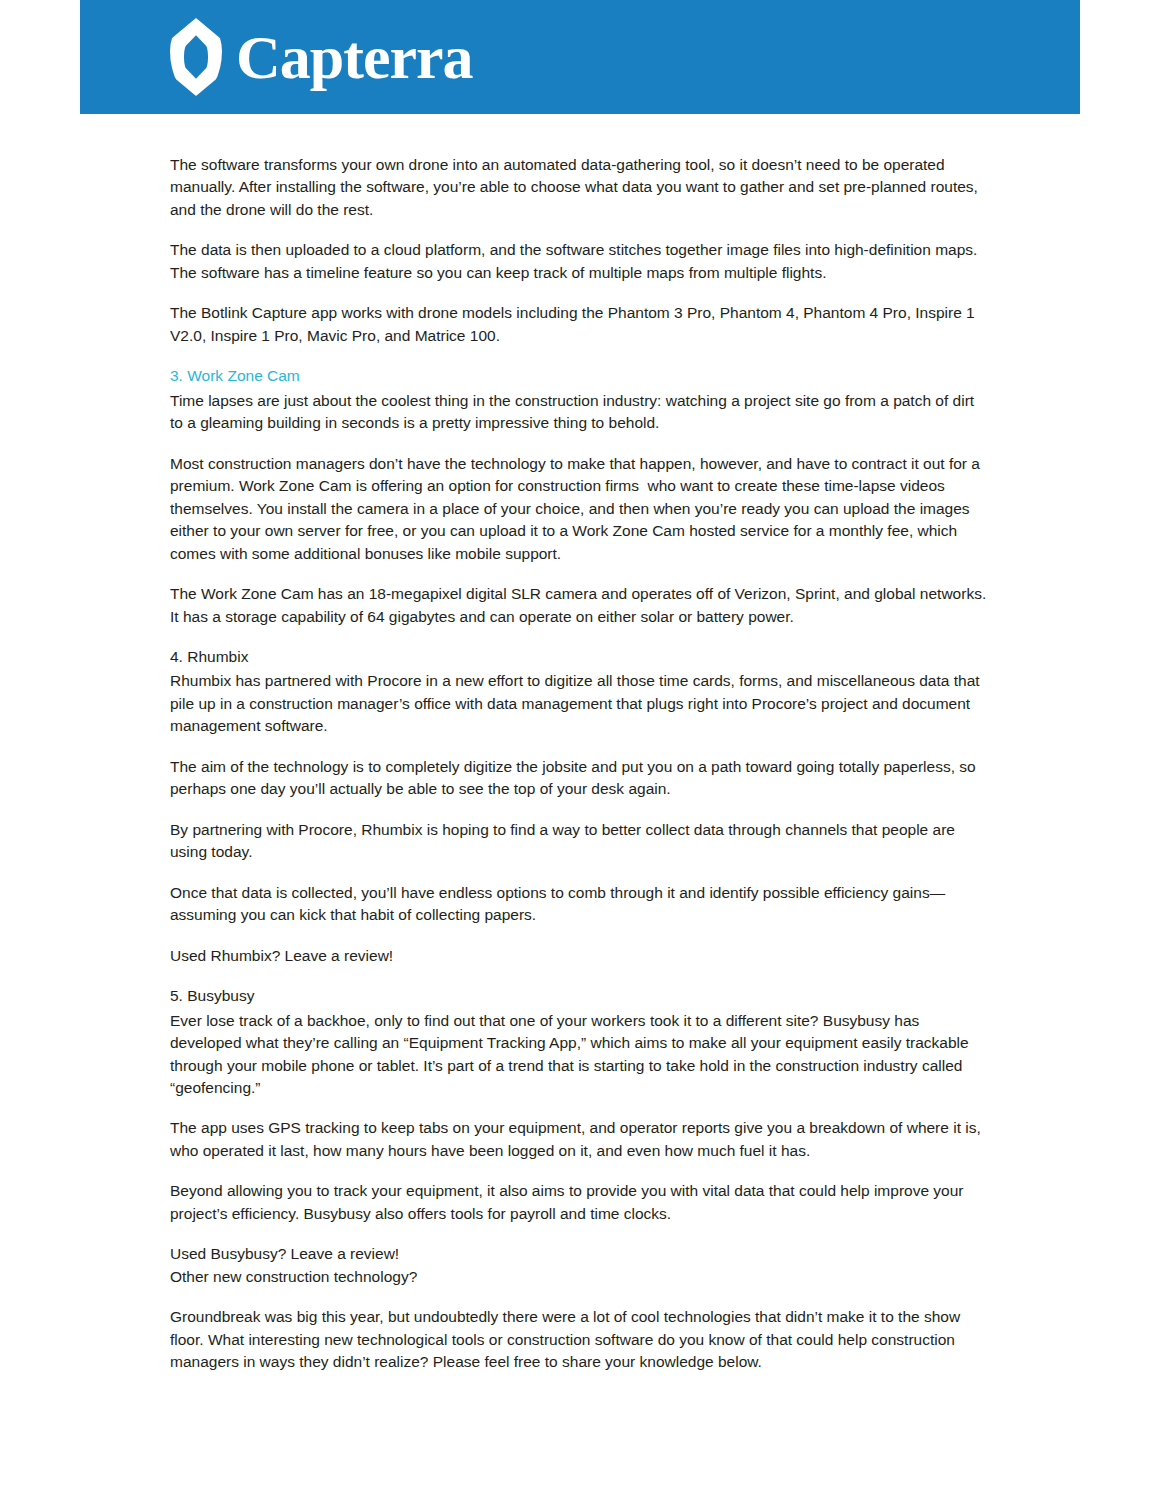Capterra
The software transforms your own drone into an automated data-gathering tool, so it doesn’t need to be operated manually. After installing the software, you’re able to choose what data you want to gather and set pre-planned routes, and the drone will do the rest.
The data is then uploaded to a cloud platform, and the software stitches together image files into high-definition maps. The software has a timeline feature so you can keep track of multiple maps from multiple flights.
The Botlink Capture app works with drone models including the Phantom 3 Pro, Phantom 4, Phantom 4 Pro, Inspire 1 V2.0, Inspire 1 Pro, Mavic Pro, and Matrice 100.
3. Work Zone Cam
Time lapses are just about the coolest thing in the construction industry: watching a project site go from a patch of dirt to a gleaming building in seconds is a pretty impressive thing to behold.
Most construction managers don’t have the technology to make that happen, however, and have to contract it out for a premium. Work Zone Cam is offering an option for construction firms who want to create these time-lapse videos themselves. You install the camera in a place of your choice, and then when you’re ready you can upload the images either to your own server for free, or you can upload it to a Work Zone Cam hosted service for a monthly fee, which comes with some additional bonuses like mobile support.
The Work Zone Cam has an 18-megapixel digital SLR camera and operates off of Verizon, Sprint, and global networks. It has a storage capability of 64 gigabytes and can operate on either solar or battery power.
4. Rhumbix
Rhumbix has partnered with Procore in a new effort to digitize all those time cards, forms, and miscellaneous data that pile up in a construction manager’s office with data management that plugs right into Procore’s project and document management software.
The aim of the technology is to completely digitize the jobsite and put you on a path toward going totally paperless, so perhaps one day you’ll actually be able to see the top of your desk again.
By partnering with Procore, Rhumbix is hoping to find a way to better collect data through channels that people are using today.
Once that data is collected, you’ll have endless options to comb through it and identify possible efficiency gains—assuming you can kick that habit of collecting papers.
Used Rhumbix? Leave a review!
5. Busybusy
Ever lose track of a backhoe, only to find out that one of your workers took it to a different site? Busybusy has developed what they’re calling an “Equipment Tracking App,” which aims to make all your equipment easily trackable through your mobile phone or tablet. It’s part of a trend that is starting to take hold in the construction industry called “geofencing.”
The app uses GPS tracking to keep tabs on your equipment, and operator reports give you a breakdown of where it is, who operated it last, how many hours have been logged on it, and even how much fuel it has.
Beyond allowing you to track your equipment, it also aims to provide you with vital data that could help improve your project’s efficiency. Busybusy also offers tools for payroll and time clocks.
Used Busybusy? Leave a review!
Other new construction technology?
Groundbreak was big this year, but undoubtedly there were a lot of cool technologies that didn’t make it to the show floor. What interesting new technological tools or construction software do you know of that could help construction managers in ways they didn’t realize? Please feel free to share your knowledge below.